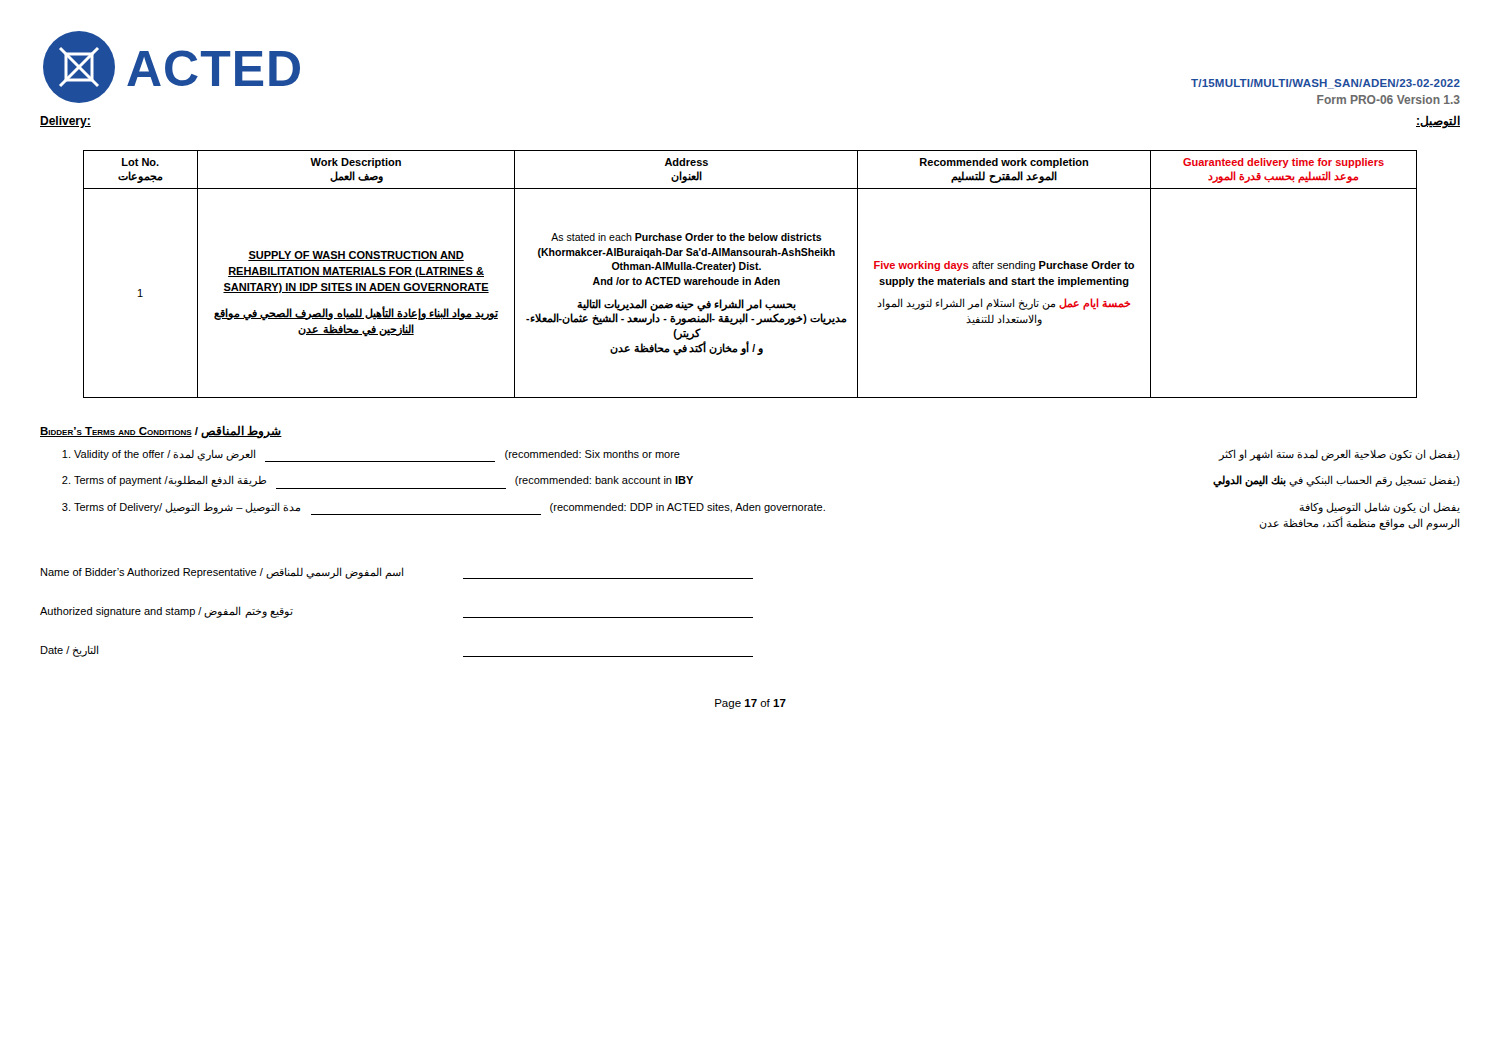ACTED
T/15MULTI/MULTI/WASH_SAN/ADEN/23-02-2022
Form PRO-06 Version 1.3
Delivery: التوصيل:
| Lot No. مجموعات | Work Description وصف العمل | Address العنوان | Recommended work completion الموعد المقترح للتسليم | Guaranteed delivery time for suppliers موعد التسليم بحسب قدرة المورد |
| --- | --- | --- | --- | --- |
| 1 | SUPPLY OF WASH CONSTRUCTION AND REHABILITATION MATERIALS FOR (LATRINES & SANITARY) IN IDP SITES IN ADEN GOVERNORATE توريد مواد البناء وإعادة التأهيل للمياه والصرف الصحي في مواقع النازحين في محافظة عدن | As stated in each Purchase Order to the below districts (Khormakcer-AlBuraiqah-Dar Sa'd-AlMansourah-AshSheikh Othman-AlMulla-Creater) Dist. And /or to ACTED warehoude in Aden بحسب امر الشراء في حينه ضمن المديريات التالية مديريات (خورمكسر - البريقة -المنصورة - دارسعد - الشيخ عثمان-المعلاء-كريتر) و / أو مخازن أكتد في محافظة عدن | Five working days after sending Purchase Order to supply the materials and start the implementing خمسة ايام عمل من تاريخ استلام امر الشراء لتوريد المواد والاستعداد للتنفيذ | |
Bidder’s Terms and Conditions / شروط المناقص
Validity of the offer / العرض ساري لمدة (recommended: Six months or more (يفضل ان تكون صلاحية العرض لمدة ستة اشهر او اكثر
Terms of payment /طريقة الدفع المطلوبة (recommended: bank account in IBY (يفضل تسجيل رقم الحساب البنكي في بنك اليمن الدولي
Terms of Delivery/ مدة التوصيل – شروط التوصيل (recommended: DDP in ACTED sites, Aden governorate. يفضل ان يكون شامل التوصيل وكافة الرسوم الى مواقع منظمة أكتد، محافظة عدن
Name of Bidder’s Authorized Representative / اسم المفوض الرسمي للمناقص
Authorized signature and stamp / توقيع وختم المفوض
Date / التاريخ
Page 17 of 17